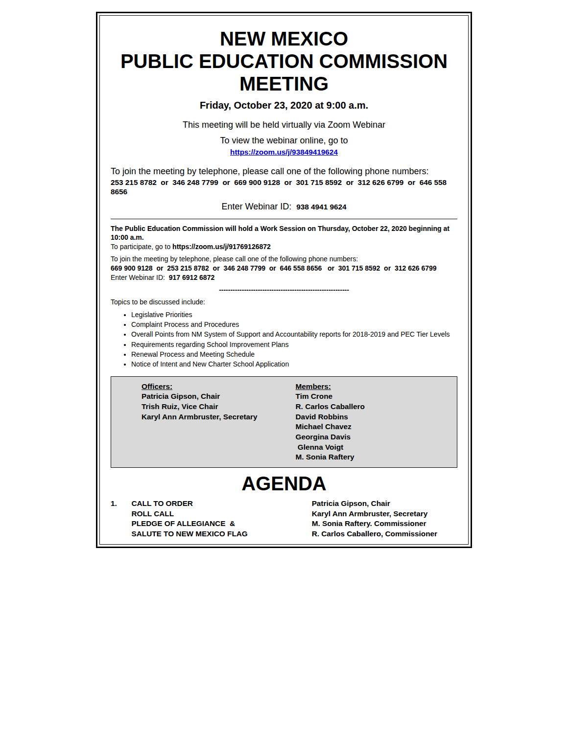NEW MEXICO
PUBLIC EDUCATION COMMISSION
MEETING
Friday, October 23, 2020 at 9:00 a.m.
This meeting will be held virtually via Zoom Webinar
To view the webinar online, go to
https://zoom.us/j/93849419624
To join the meeting by telephone, please call one of the following phone numbers:
253 215 8782 or 346 248 7799 or 669 900 9128 or 301 715 8592 or 312 626 6799 or 646 558 8656
Enter Webinar ID: 938 4941 9624
The Public Education Commission will hold a Work Session on Thursday, October 22, 2020 beginning at 10:00 a.m.
To participate, go to https://zoom.us/j/91769126872
To join the meeting by telephone, please call one of the following phone numbers:
669 900 9128 or 253 215 8782 or 346 248 7799 or 646 558 8656 or 301 715 8592 or 312 626 6799
Enter Webinar ID: 917 6912 6872
---------------------------------------------------------
Topics to be discussed include:
Legislative Priorities
Complaint Process and Procedures
Overall Points from NM System of Support and Accountability reports for 2018-2019 and PEC Tier Levels
Requirements regarding School Improvement Plans
Renewal Process and Meeting Schedule
Notice of Intent and New Charter School Application
| Officers: Patricia Gipson, Chair Trish Ruiz, Vice Chair Karyl Ann Armbruster, Secretary | Members: Tim Crone R. Carlos Caballero David Robbins Michael Chavez Georgina Davis Glenna Voigt M. Sonia Raftery |
AGENDA
| 1. | CALL TO ORDER | Patricia Gipson, Chair |
| | ROLL CALL | Karyl Ann Armbruster, Secretary |
| | PLEDGE OF ALLEGIANCE & | M. Sonia Raftery. Commissioner |
| | SALUTE TO NEW MEXICO FLAG | R. Carlos Caballero, Commissioner |